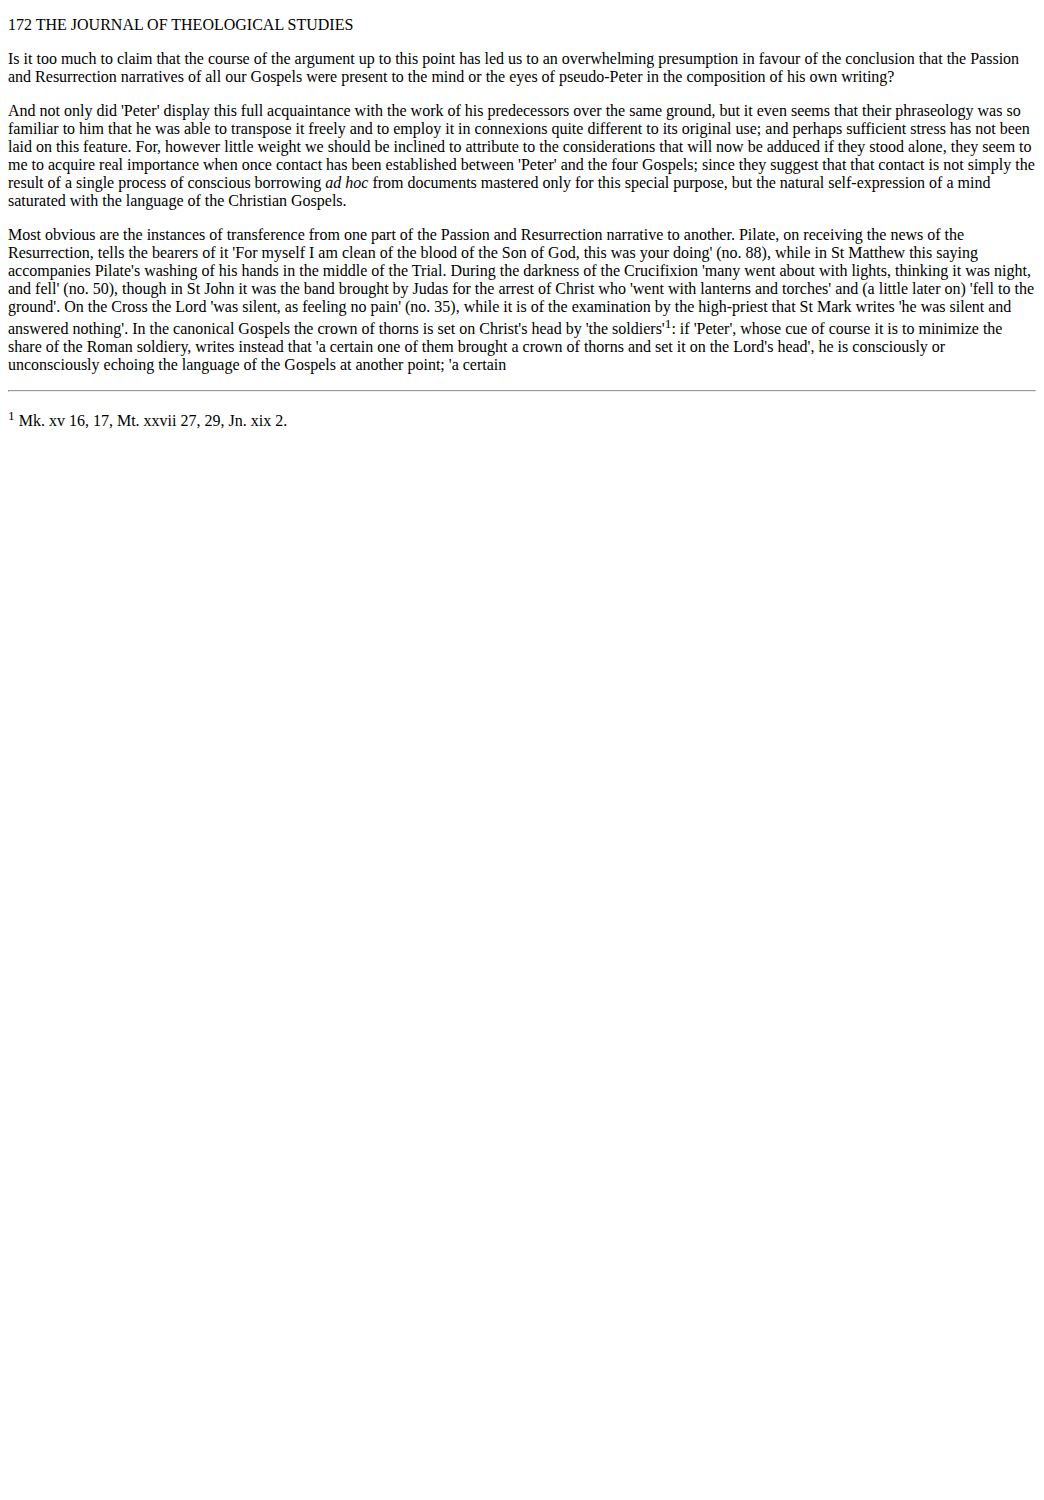172 THE JOURNAL OF THEOLOGICAL STUDIES
Is it too much to claim that the course of the argument up to this point has led us to an overwhelming presumption in favour of the conclusion that the Passion and Resurrection narratives of all our Gospels were present to the mind or the eyes of pseudo-Peter in the composition of his own writing?
And not only did 'Peter' display this full acquaintance with the work of his predecessors over the same ground, but it even seems that their phraseology was so familiar to him that he was able to transpose it freely and to employ it in connexions quite different to its original use; and perhaps sufficient stress has not been laid on this feature. For, however little weight we should be inclined to attribute to the considerations that will now be adduced if they stood alone, they seem to me to acquire real importance when once contact has been established between 'Peter' and the four Gospels; since they suggest that that contact is not simply the result of a single process of conscious borrowing ad hoc from documents mastered only for this special purpose, but the natural self-expression of a mind saturated with the language of the Christian Gospels.
Most obvious are the instances of transference from one part of the Passion and Resurrection narrative to another. Pilate, on receiving the news of the Resurrection, tells the bearers of it 'For myself I am clean of the blood of the Son of God, this was your doing' (no. 88), while in St Matthew this saying accompanies Pilate's washing of his hands in the middle of the Trial. During the darkness of the Crucifixion 'many went about with lights, thinking it was night, and fell' (no. 50), though in St John it was the band brought by Judas for the arrest of Christ who 'went with lanterns and torches' and (a little later on) 'fell to the ground'. On the Cross the Lord 'was silent, as feeling no pain' (no. 35), while it is of the examination by the high-priest that St Mark writes 'he was silent and answered nothing'. In the canonical Gospels the crown of thorns is set on Christ's head by 'the soldiers'1: if 'Peter', whose cue of course it is to minimize the share of the Roman soldiery, writes instead that 'a certain one of them brought a crown of thorns and set it on the Lord's head', he is consciously or unconsciously echoing the language of the Gospels at another point; 'a certain
1 Mk. xv 16, 17, Mt. xxvii 27, 29, Jn. xix 2.